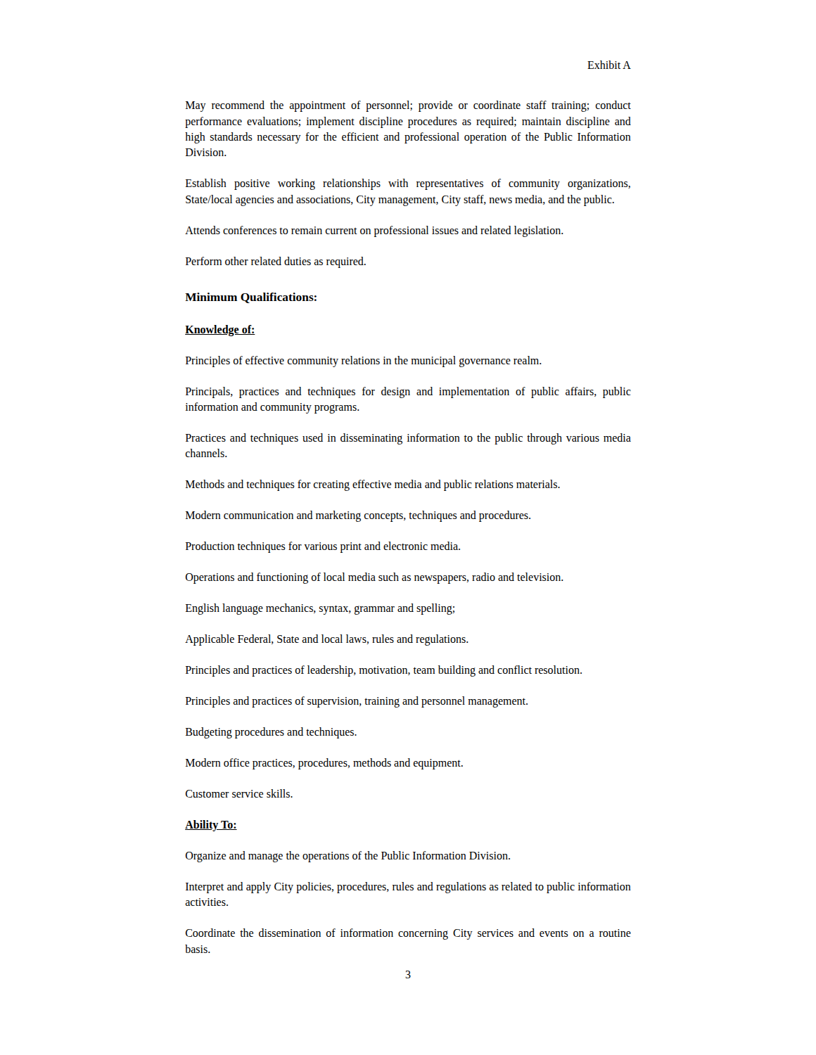Exhibit A
May recommend the appointment of personnel; provide or coordinate staff training; conduct performance evaluations; implement discipline procedures as required; maintain discipline and high standards necessary for the efficient and professional operation of the Public Information Division.
Establish positive working relationships with representatives of community organizations, State/local agencies and associations, City management, City staff, news media, and the public.
Attends conferences to remain current on professional issues and related legislation.
Perform other related duties as required.
Minimum Qualifications:
Knowledge of:
Principles of effective community relations in the municipal governance realm.
Principals, practices and techniques for design and implementation of public affairs, public information and community programs.
Practices and techniques used in disseminating information to the public through various media channels.
Methods and techniques for creating effective media and public relations materials.
Modern communication and marketing concepts, techniques and procedures.
Production techniques for various print and electronic media.
Operations and functioning of local media such as newspapers, radio and television.
English language mechanics, syntax, grammar and spelling;
Applicable Federal, State and local laws, rules and regulations.
Principles and practices of leadership, motivation, team building and conflict resolution.
Principles and practices of supervision, training and personnel management.
Budgeting procedures and techniques.
Modern office practices, procedures, methods and equipment.
Customer service skills.
Ability To:
Organize and manage the operations of the Public Information Division.
Interpret and apply City policies, procedures, rules and regulations as related to public information activities.
Coordinate the dissemination of information concerning City services and events on a routine basis.
3